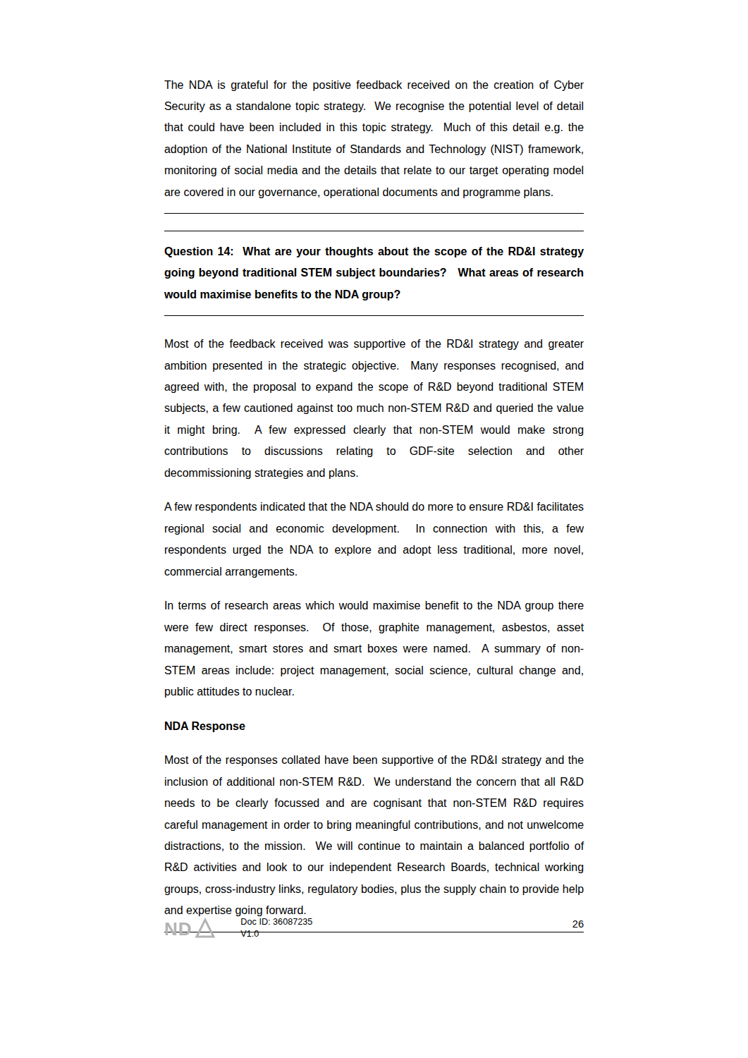The NDA is grateful for the positive feedback received on the creation of Cyber Security as a standalone topic strategy. We recognise the potential level of detail that could have been included in this topic strategy. Much of this detail e.g. the adoption of the National Institute of Standards and Technology (NIST) framework, monitoring of social media and the details that relate to our target operating model are covered in our governance, operational documents and programme plans.
Question 14: What are your thoughts about the scope of the RD&I strategy going beyond traditional STEM subject boundaries? What areas of research would maximise benefits to the NDA group?
Most of the feedback received was supportive of the RD&I strategy and greater ambition presented in the strategic objective. Many responses recognised, and agreed with, the proposal to expand the scope of R&D beyond traditional STEM subjects, a few cautioned against too much non-STEM R&D and queried the value it might bring. A few expressed clearly that non-STEM would make strong contributions to discussions relating to GDF-site selection and other decommissioning strategies and plans.
A few respondents indicated that the NDA should do more to ensure RD&I facilitates regional social and economic development. In connection with this, a few respondents urged the NDA to explore and adopt less traditional, more novel, commercial arrangements.
In terms of research areas which would maximise benefit to the NDA group there were few direct responses. Of those, graphite management, asbestos, asset management, smart stores and smart boxes were named. A summary of non-STEM areas include: project management, social science, cultural change and, public attitudes to nuclear.
NDA Response
Most of the responses collated have been supportive of the RD&I strategy and the inclusion of additional non-STEM R&D. We understand the concern that all R&D needs to be clearly focussed and are cognisant that non-STEM R&D requires careful management in order to bring meaningful contributions, and not unwelcome distractions, to the mission. We will continue to maintain a balanced portfolio of R&D activities and look to our independent Research Boards, technical working groups, cross-industry links, regulatory bodies, plus the supply chain to provide help and expertise going forward.
ND
Doc ID: 36087235
V1.0
26